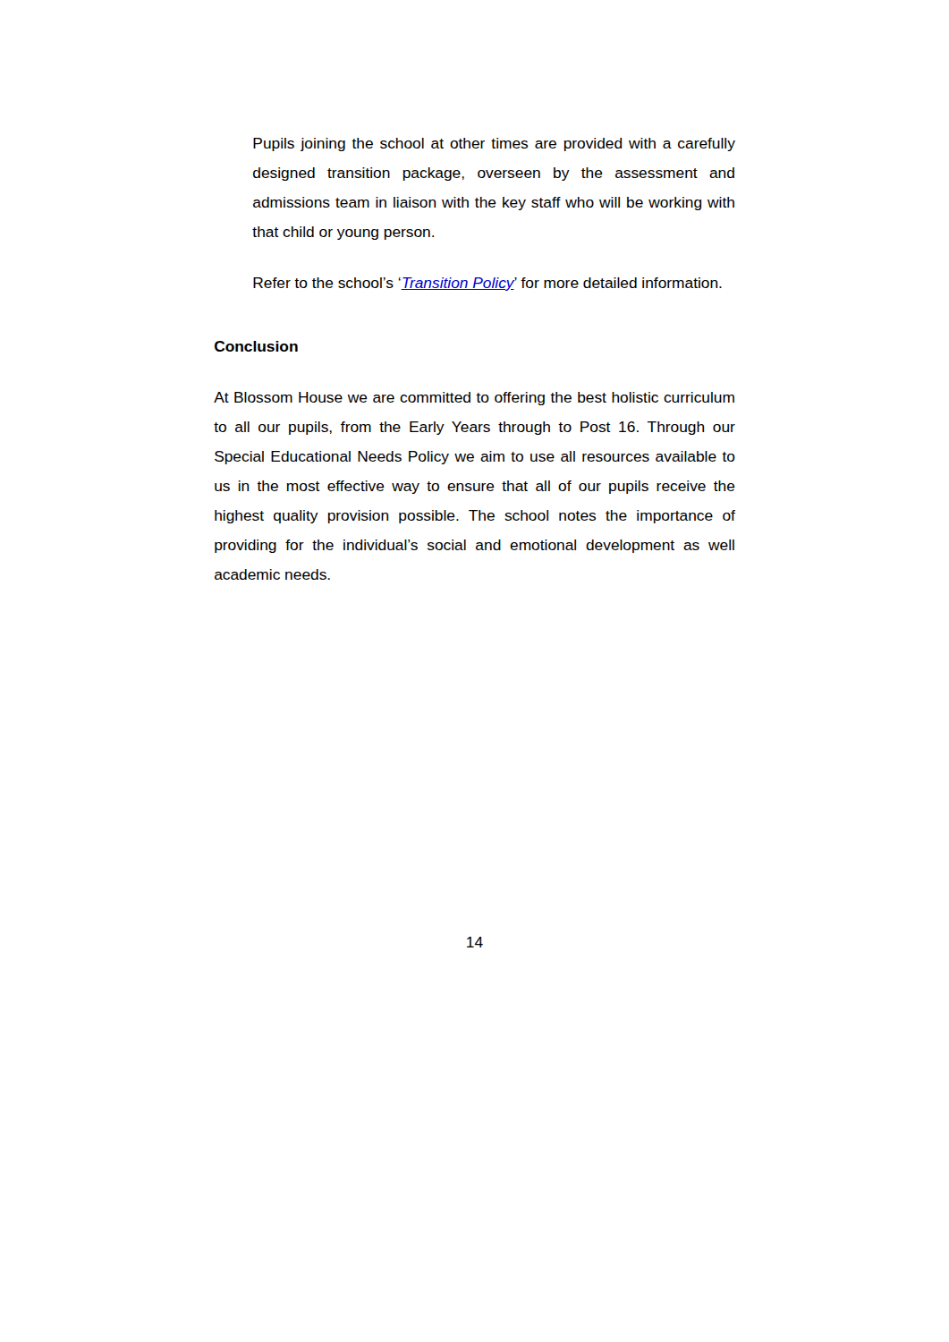Pupils joining the school at other times are provided with a carefully designed transition package, overseen by the assessment and admissions team in liaison with the key staff who will be working with that child or young person.
Refer to the school’s ‘Transition Policy’ for more detailed information.
Conclusion
At Blossom House we are committed to offering the best holistic curriculum to all our pupils, from the Early Years through to Post 16. Through our Special Educational Needs Policy we aim to use all resources available to us in the most effective way to ensure that all of our pupils receive the highest quality provision possible. The school notes the importance of providing for the individual’s social and emotional development as well academic needs.
14